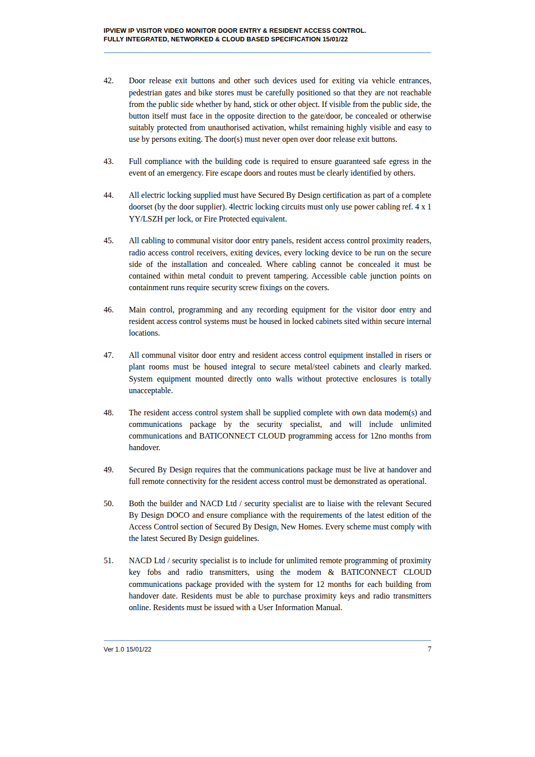IPVIEW IP VISITOR VIDEO MONITOR DOOR ENTRY & RESIDENT ACCESS CONTROL. FULLY INTEGRATED, NETWORKED & CLOUD BASED SPECIFICATION 15/01/22
42. Door release exit buttons and other such devices used for exiting via vehicle entrances, pedestrian gates and bike stores must be carefully positioned so that they are not reachable from the public side whether by hand, stick or other object. If visible from the public side, the button itself must face in the opposite direction to the gate/door, be concealed or otherwise suitably protected from unauthorised activation, whilst remaining highly visible and easy to use by persons exiting. The door(s) must never open over door release exit buttons.
43. Full compliance with the building code is required to ensure guaranteed safe egress in the event of an emergency. Fire escape doors and routes must be clearly identified by others.
44. All electric locking supplied must have Secured By Design certification as part of a complete doorset (by the door supplier). 4lectric locking circuits must only use power cabling ref. 4 x 1 YY/LSZH per lock, or Fire Protected equivalent.
45. All cabling to communal visitor door entry panels, resident access control proximity readers, radio access control receivers, exiting devices, every locking device to be run on the secure side of the installation and concealed. Where cabling cannot be concealed it must be contained within metal conduit to prevent tampering. Accessible cable junction points on containment runs require security screw fixings on the covers.
46. Main control, programming and any recording equipment for the visitor door entry and resident access control systems must be housed in locked cabinets sited within secure internal locations.
47. All communal visitor door entry and resident access control equipment installed in risers or plant rooms must be housed integral to secure metal/steel cabinets and clearly marked. System equipment mounted directly onto walls without protective enclosures is totally unacceptable.
48. The resident access control system shall be supplied complete with own data modem(s) and communications package by the security specialist, and will include unlimited communications and BATICONNECT CLOUD programming access for 12no months from handover.
49. Secured By Design requires that the communications package must be live at handover and full remote connectivity for the resident access control must be demonstrated as operational.
50. Both the builder and NACD Ltd / security specialist are to liaise with the relevant Secured By Design DOCO and ensure compliance with the requirements of the latest edition of the Access Control section of Secured By Design, New Homes. Every scheme must comply with the latest Secured By Design guidelines.
51. NACD Ltd / security specialist is to include for unlimited remote programming of proximity key fobs and radio transmitters, using the modem & BATICONNECT CLOUD communications package provided with the system for 12 months for each building from handover date. Residents must be able to purchase proximity keys and radio transmitters online. Residents must be issued with a User Information Manual.
Ver 1.0 15/01/22 7